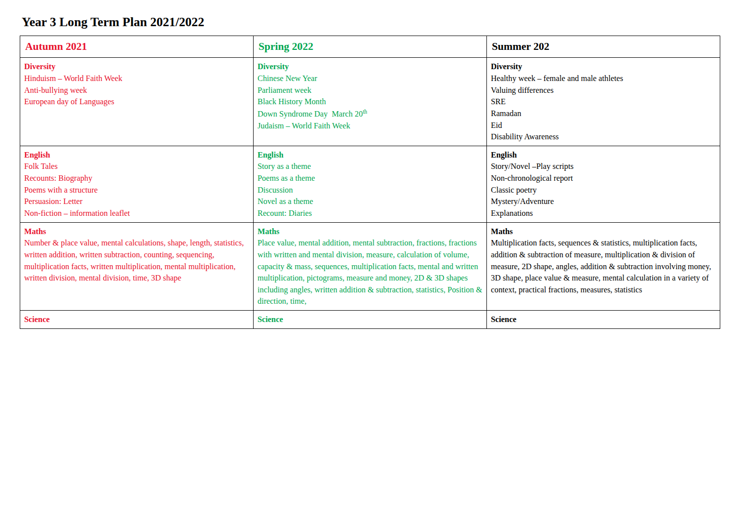Year 3 Long Term Plan 2021/2022
| Autumn 2021 | Spring 2022 | Summer 202 |
| --- | --- | --- |
| Diversity Hinduism – World Faith Week Anti-bullying week European day of Languages | Diversity Chinese New Year Parliament week Black History Month Down Syndrome Day March 20 th Judaism – World Faith Week | Diversity Healthy week – female and male athletes Valuing differences SRE Ramadan Eid Disability Awareness |
| English Folk Tales Recounts: Biography Poems with a structure Persuasion: Letter Non-fiction – information leaflet | English Story as a theme Poems as a theme Discussion Novel as a theme Recount: Diaries | English Story/Novel –Play scripts Non-chronological report Classic poetry Mystery/Adventure Explanations |
| Maths Number & place value, mental calculations, shape, length, statistics, written addition, written subtraction, counting, sequencing, multiplication facts, written multiplication, mental multiplication, written division, mental division, time, 3D shape | Maths Place value, mental addition, mental subtraction, fractions, fractions with written and mental division, measure, calculation of volume, capacity & mass, sequences, multiplication facts, mental and written multiplication, pictograms, measure and money, 2D & 3D shapes including angles, written addition & subtraction, statistics, Position & direction, time, | Maths Multiplication facts, sequences & statistics, multiplication facts, addition & subtraction of measure, multiplication & division of measure, 2D shape, angles, addition & subtraction involving money, 3D shape, place value & measure, mental calculation in a variety of context, practical fractions, measures, statistics |
| Science | Science | Science |